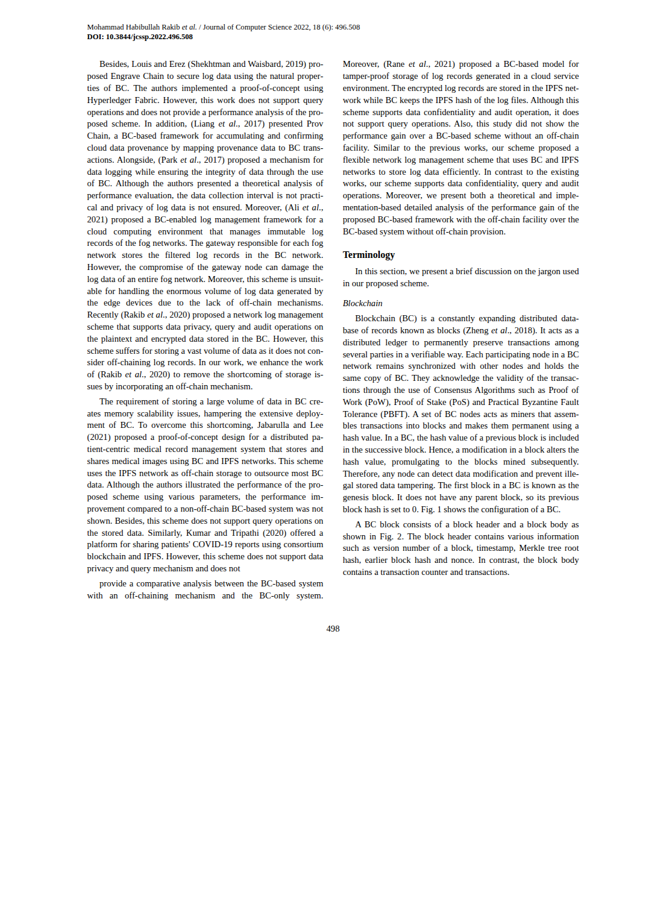Mohammad Habibullah Rakib et al. / Journal of Computer Science 2022, 18 (6): 496.508
DOI: 10.3844/jcssp.2022.496.508
Besides, Louis and Erez (Shekhtman and Waisbard, 2019) proposed Engrave Chain to secure log data using the natural properties of BC. The authors implemented a proof-of-concept using Hyperledger Fabric. However, this work does not support query operations and does not provide a performance analysis of the proposed scheme. In addition, (Liang et al., 2017) presented Prov Chain, a BC-based framework for accumulating and confirming cloud data provenance by mapping provenance data to BC transactions. Alongside, (Park et al., 2017) proposed a mechanism for data logging while ensuring the integrity of data through the use of BC. Although the authors presented a theoretical analysis of performance evaluation, the data collection interval is not practical and privacy of log data is not ensured. Moreover, (Ali et al., 2021) proposed a BC-enabled log management framework for a cloud computing environment that manages immutable log records of the fog networks. The gateway responsible for each fog network stores the filtered log records in the BC network. However, the compromise of the gateway node can damage the log data of an entire fog network. Moreover, this scheme is unsuitable for handling the enormous volume of log data generated by the edge devices due to the lack of off-chain mechanisms. Recently (Rakib et al., 2020) proposed a network log management scheme that supports data privacy, query and audit operations on the plaintext and encrypted data stored in the BC. However, this scheme suffers for storing a vast volume of data as it does not consider off-chaining log records. In our work, we enhance the work of (Rakib et al., 2020) to remove the shortcoming of storage issues by incorporating an off-chain mechanism.
The requirement of storing a large volume of data in BC creates memory scalability issues, hampering the extensive deployment of BC. To overcome this shortcoming, Jabarulla and Lee (2021) proposed a proof-of-concept design for a distributed patient-centric medical record management system that stores and shares medical images using BC and IPFS networks. This scheme uses the IPFS network as off-chain storage to outsource most BC data. Although the authors illustrated the performance of the proposed scheme using various parameters, the performance improvement compared to a non-off-chain BC-based system was not shown. Besides, this scheme does not support query operations on the stored data. Similarly, Kumar and Tripathi (2020) offered a platform for sharing patients' COVID-19 reports using consortium blockchain and IPFS. However, this scheme does not support data privacy and query mechanism and does not
provide a comparative analysis between the BC-based system with an off-chaining mechanism and the BC-only system. Moreover, (Rane et al., 2021) proposed a BC-based model for tamper-proof storage of log records generated in a cloud service environment. The encrypted log records are stored in the IPFS network while BC keeps the IPFS hash of the log files. Although this scheme supports data confidentiality and audit operation, it does not support query operations. Also, this study did not show the performance gain over a BC-based scheme without an off-chain facility. Similar to the previous works, our scheme proposed a flexible network log management scheme that uses BC and IPFS networks to store log data efficiently. In contrast to the existing works, our scheme supports data confidentiality, query and audit operations. Moreover, we present both a theoretical and implementation-based detailed analysis of the performance gain of the proposed BC-based framework with the off-chain facility over the BC-based system without off-chain provision.
Terminology
In this section, we present a brief discussion on the jargon used in our proposed scheme.
Blockchain
Blockchain (BC) is a constantly expanding distributed database of records known as blocks (Zheng et al., 2018). It acts as a distributed ledger to permanently preserve transactions among several parties in a verifiable way. Each participating node in a BC network remains synchronized with other nodes and holds the same copy of BC. They acknowledge the validity of the transactions through the use of Consensus Algorithms such as Proof of Work (PoW), Proof of Stake (PoS) and Practical Byzantine Fault Tolerance (PBFT). A set of BC nodes acts as miners that assembles transactions into blocks and makes them permanent using a hash value. In a BC, the hash value of a previous block is included in the successive block. Hence, a modification in a block alters the hash value, promulgating to the blocks mined subsequently. Therefore, any node can detect data modification and prevent illegal stored data tampering. The first block in a BC is known as the genesis block. It does not have any parent block, so its previous block hash is set to 0. Fig. 1 shows the configuration of a BC.
A BC block consists of a block header and a block body as shown in Fig. 2. The block header contains various information such as version number of a block, timestamp, Merkle tree root hash, earlier block hash and nonce. In contrast, the block body contains a transaction counter and transactions.
498